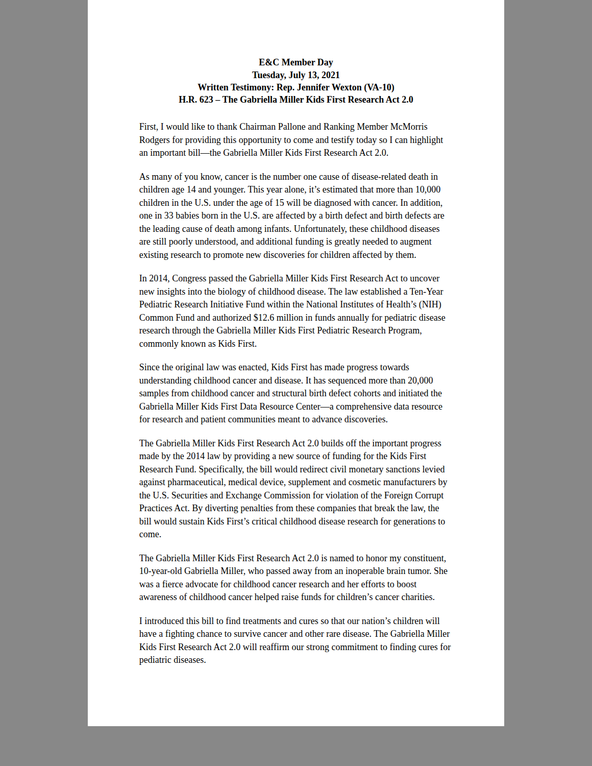E&C Member Day
Tuesday, July 13, 2021
Written Testimony: Rep. Jennifer Wexton (VA-10)
H.R. 623 – The Gabriella Miller Kids First Research Act 2.0
First, I would like to thank Chairman Pallone and Ranking Member McMorris Rodgers for providing this opportunity to come and testify today so I can highlight an important bill—the Gabriella Miller Kids First Research Act 2.0.
As many of you know, cancer is the number one cause of disease-related death in children age 14 and younger. This year alone, it’s estimated that more than 10,000 children in the U.S. under the age of 15 will be diagnosed with cancer. In addition, one in 33 babies born in the U.S. are affected by a birth defect and birth defects are the leading cause of death among infants. Unfortunately, these childhood diseases are still poorly understood, and additional funding is greatly needed to augment existing research to promote new discoveries for children affected by them.
In 2014, Congress passed the Gabriella Miller Kids First Research Act to uncover new insights into the biology of childhood disease. The law established a Ten-Year Pediatric Research Initiative Fund within the National Institutes of Health’s (NIH) Common Fund and authorized $12.6 million in funds annually for pediatric disease research through the Gabriella Miller Kids First Pediatric Research Program, commonly known as Kids First.
Since the original law was enacted, Kids First has made progress towards understanding childhood cancer and disease. It has sequenced more than 20,000 samples from childhood cancer and structural birth defect cohorts and initiated the Gabriella Miller Kids First Data Resource Center—a comprehensive data resource for research and patient communities meant to advance discoveries.
The Gabriella Miller Kids First Research Act 2.0 builds off the important progress made by the 2014 law by providing a new source of funding for the Kids First Research Fund. Specifically, the bill would redirect civil monetary sanctions levied against pharmaceutical, medical device, supplement and cosmetic manufacturers by the U.S. Securities and Exchange Commission for violation of the Foreign Corrupt Practices Act. By diverting penalties from these companies that break the law, the bill would sustain Kids First’s critical childhood disease research for generations to come.
The Gabriella Miller Kids First Research Act 2.0 is named to honor my constituent, 10-year-old Gabriella Miller, who passed away from an inoperable brain tumor. She was a fierce advocate for childhood cancer research and her efforts to boost awareness of childhood cancer helped raise funds for children’s cancer charities.
I introduced this bill to find treatments and cures so that our nation’s children will have a fighting chance to survive cancer and other rare disease. The Gabriella Miller Kids First Research Act 2.0 will reaffirm our strong commitment to finding cures for pediatric diseases.